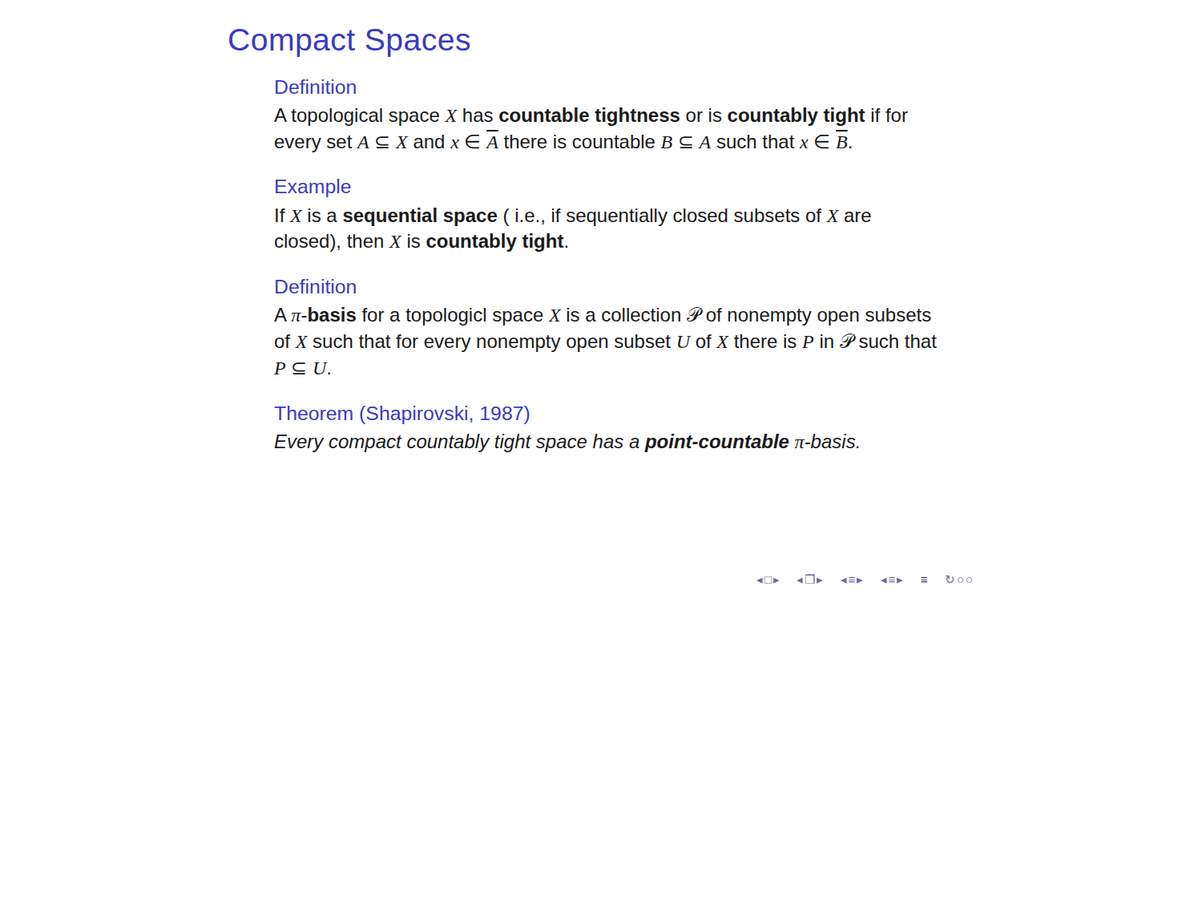Compact Spaces
Definition
A topological space X has countable tightness or is countably tight if for every set A ⊆ X and x ∈ A there is countable B ⊆ A such that x ∈ B.
Example
If X is a sequential space ( i.e., if sequentially closed subsets of X are closed), then X is countably tight.
Definition
A π-basis for a topologicl space X is a collection 𝒫 of nonempty open subsets of X such that for every nonempty open subset U of X there is P in 𝒫 such that P ⊆ U.
Theorem (Shapirovski, 1987)
Every compact countably tight space has a point-countable π-basis.
◂□▸ ◂❐▸ ◂≡▸ ◂≡▸ ≡ ↻○○